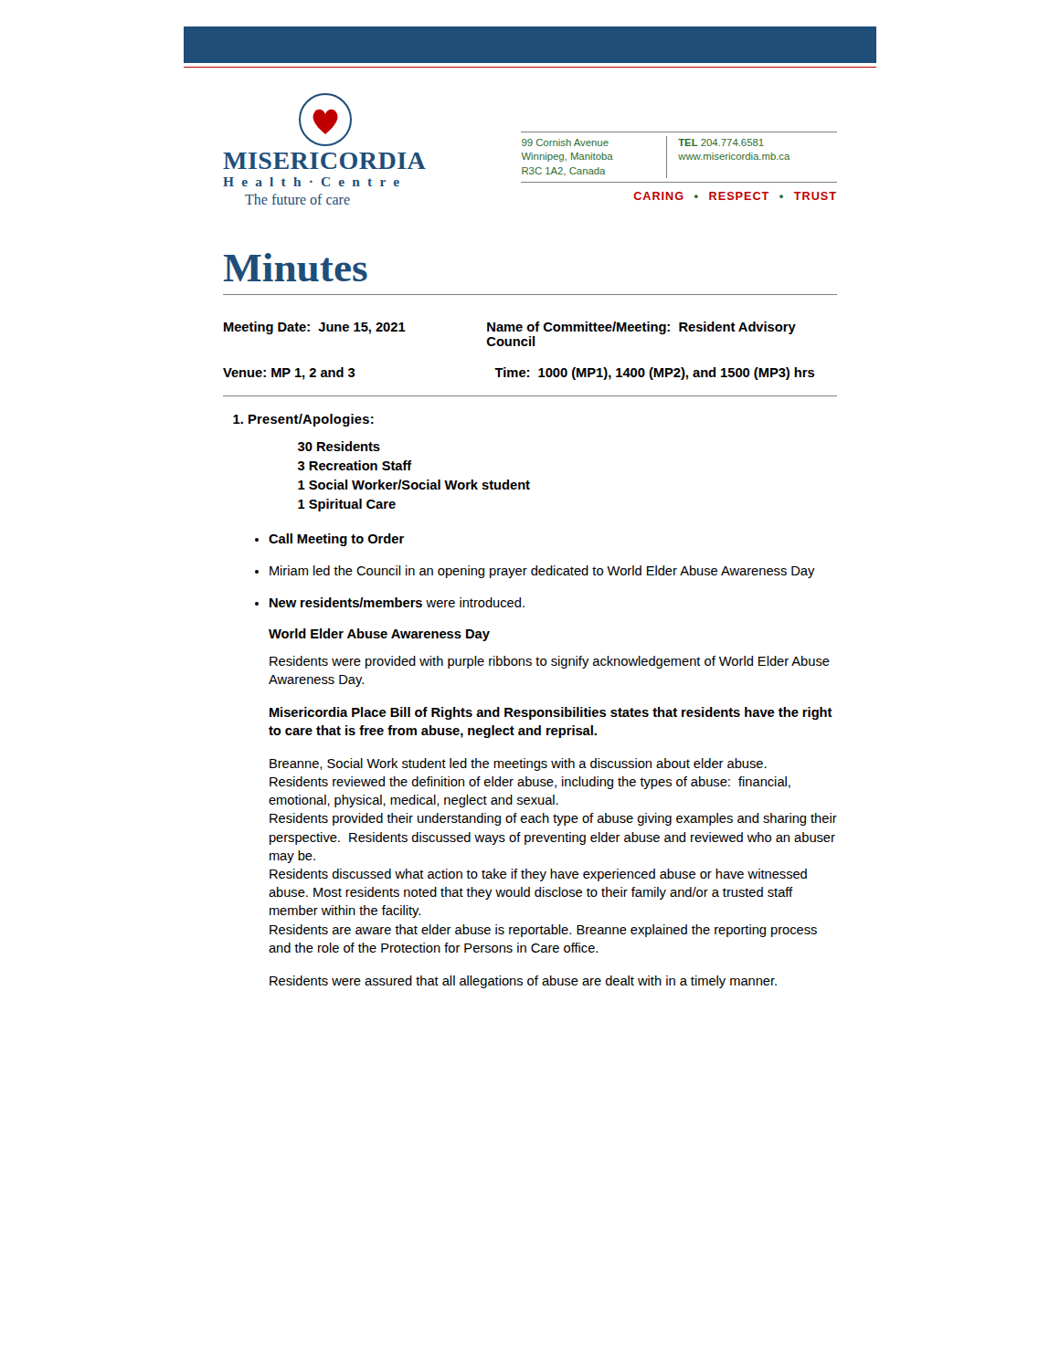MISERICORDIA
H e a l t h · C e n t r e
The future of care
99 Cornish Avenue
Winnipeg, Manitoba
R3C 1A2, Canada
TEL 204.774.6581
www.misericordia.mb.ca
CARING • RESPECT • TRUST
Minutes
Meeting Date: June 15, 2021
Name of Committee/Meeting: Resident Advisory Council
Venue: MP 1, 2 and 3
Time: 1000 (MP1), 1400 (MP2), and 1500 (MP3) hrs
Present/Apologies:
30 Residents
3 Recreation Staff
1 Social Worker/Social Work student
1 Spiritual Care
Call Meeting to Order
Miriam led the Council in an opening prayer dedicated to World Elder Abuse Awareness Day
New residents/members were introduced.
World Elder Abuse Awareness Day
Residents were provided with purple ribbons to signify acknowledgement of World Elder Abuse Awareness Day.
Misericordia Place Bill of Rights and Responsibilities states that residents have the right to care that is free from abuse, neglect and reprisal.
Breanne, Social Work student led the meetings with a discussion about elder abuse.
Residents reviewed the definition of elder abuse, including the types of abuse: financial, emotional, physical, medical, neglect and sexual.
Residents provided their understanding of each type of abuse giving examples and sharing their perspective. Residents discussed ways of preventing elder abuse and reviewed who an abuser may be.
Residents discussed what action to take if they have experienced abuse or have witnessed abuse. Most residents noted that they would disclose to their family and/or a trusted staff member within the facility.
Residents are aware that elder abuse is reportable. Breanne explained the reporting process and the role of the Protection for Persons in Care office.
Residents were assured that all allegations of abuse are dealt with in a timely manner.